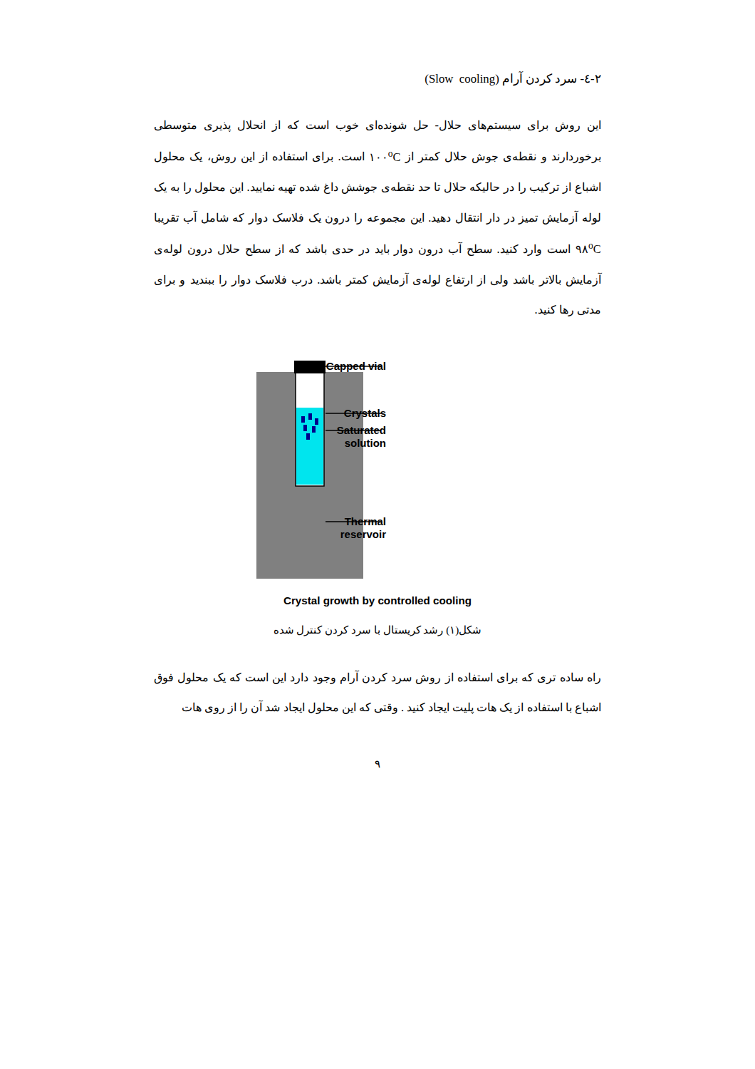۲-٤- سرد کردن آرام (Slow cooling)
این روش برای سیستم‌های حلال- حل شونده‌ای خوب است که از انحلال پذیری متوسطی برخوردارند و نقطه‌ی جوش حلال کمتر از ۱۰۰oC است. برای استفاده از این روش، یک محلول اشباع از ترکیب را در حالیکه حلال تا حد نقطه‌ی جوشش داغ شده تهیه نمایید. این محلول را به یک لوله آزمایش تمیز در دار انتقال دهید. این مجموعه را درون یک فلاسک دوار که شامل آب تقریبا ۹۸oC است وارد کنید. سطح آب درون دوار باید در حدی باشد که از سطح حلال درون لوله‌ی آزمایش بالاتر باشد ولی از ارتفاع لوله‌ی آزمایش کمتر باشد. درب فلاسک دوار را ببندید و برای مدتی رها کنید.
Capped vial Crystals Saturated solution Thermal reservoir
Crystal growth by controlled cooling
شکل(۱) رشد کریستال با سرد کردن کنترل شده
راه ساده تری که برای استفاده از روش سرد کردن آرام وجود دارد این است که یک محلول فوق اشباع با استفاده از یک هات پلیت ایجاد کنید . وقتی که این محلول ایجاد شد آن را از روی هات
۹